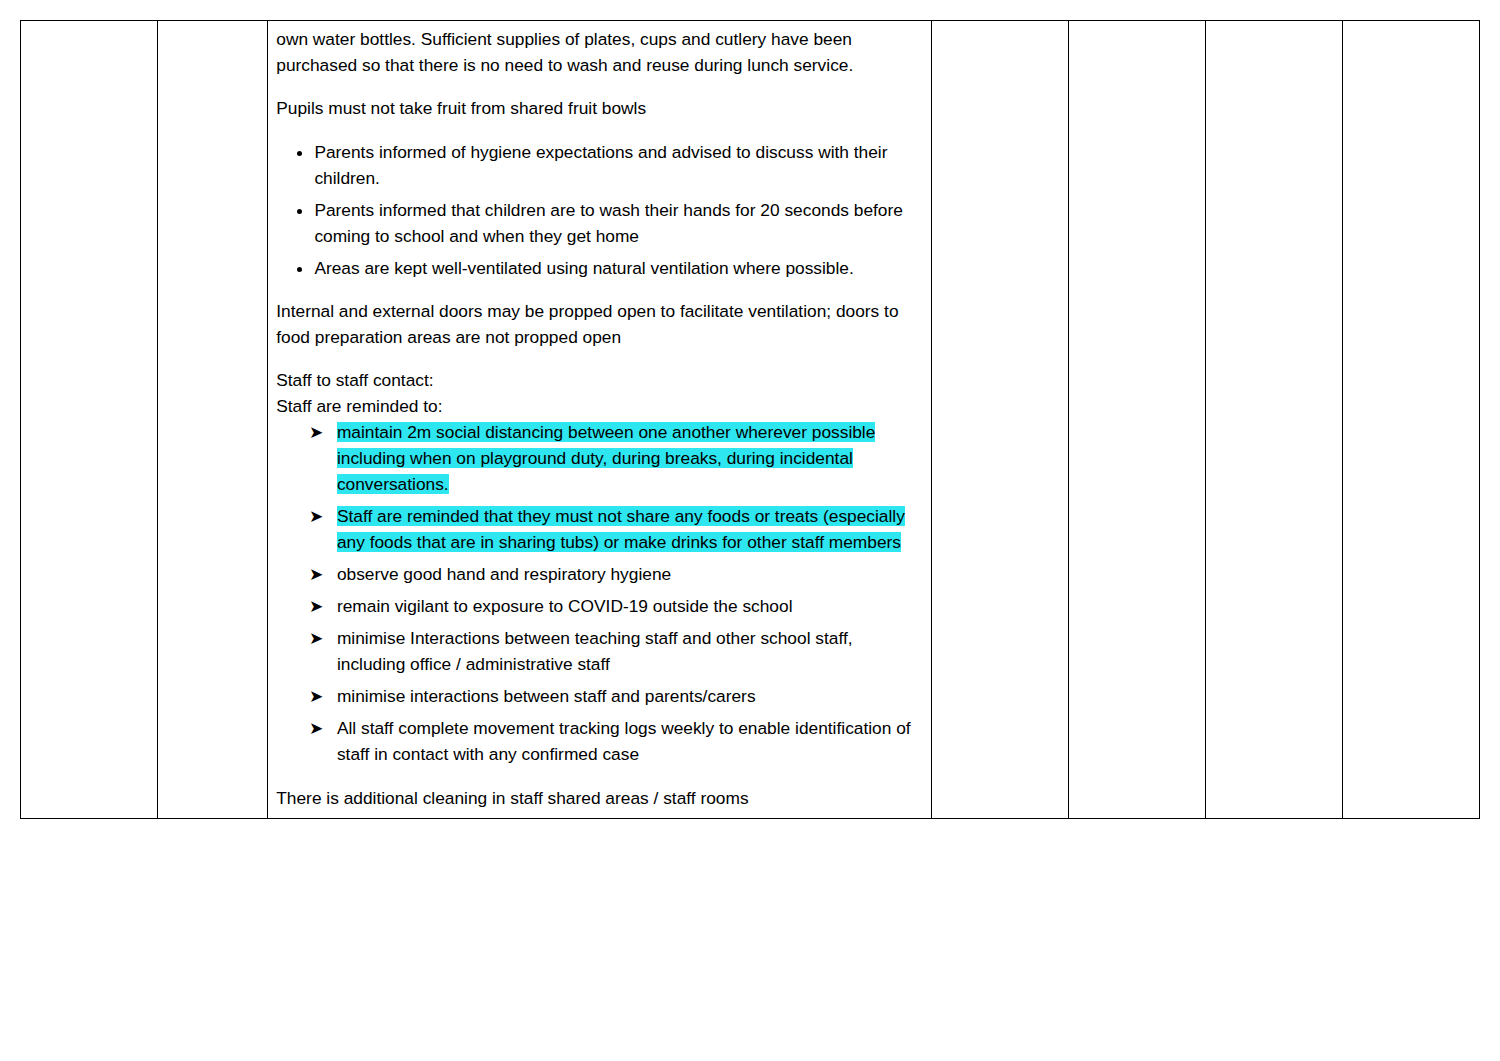| | | own water bottles. Sufficient supplies of plates, cups and cutlery have been purchased so that there is no need to wash and reuse during lunch service. Pupils must not take fruit from shared fruit bowls Parents informed of hygiene expectations and advised to discuss with their children. Parents informed that children are to wash their hands for 20 seconds before coming to school and when they get home Areas are kept well-ventilated using natural ventilation where possible. Internal and external doors may be propped open to facilitate ventilation; doors to food preparation areas are not propped open Staff to staff contact: Staff are reminded to: maintain 2m social distancing between one another wherever possible including when on playground duty, during breaks, during incidental conversations. Staff are reminded that they must not share any foods or treats (especially any foods that are in sharing tubs) or make drinks for other staff members observe good hand and respiratory hygiene remain vigilant to exposure to COVID-19 outside the school minimise Interactions between teaching staff and other school staff, including office / administrative staff minimise interactions between staff and parents/carers All staff complete movement tracking logs weekly to enable identification of staff in contact with any confirmed case There is additional cleaning in staff shared areas / staff rooms | | | | |